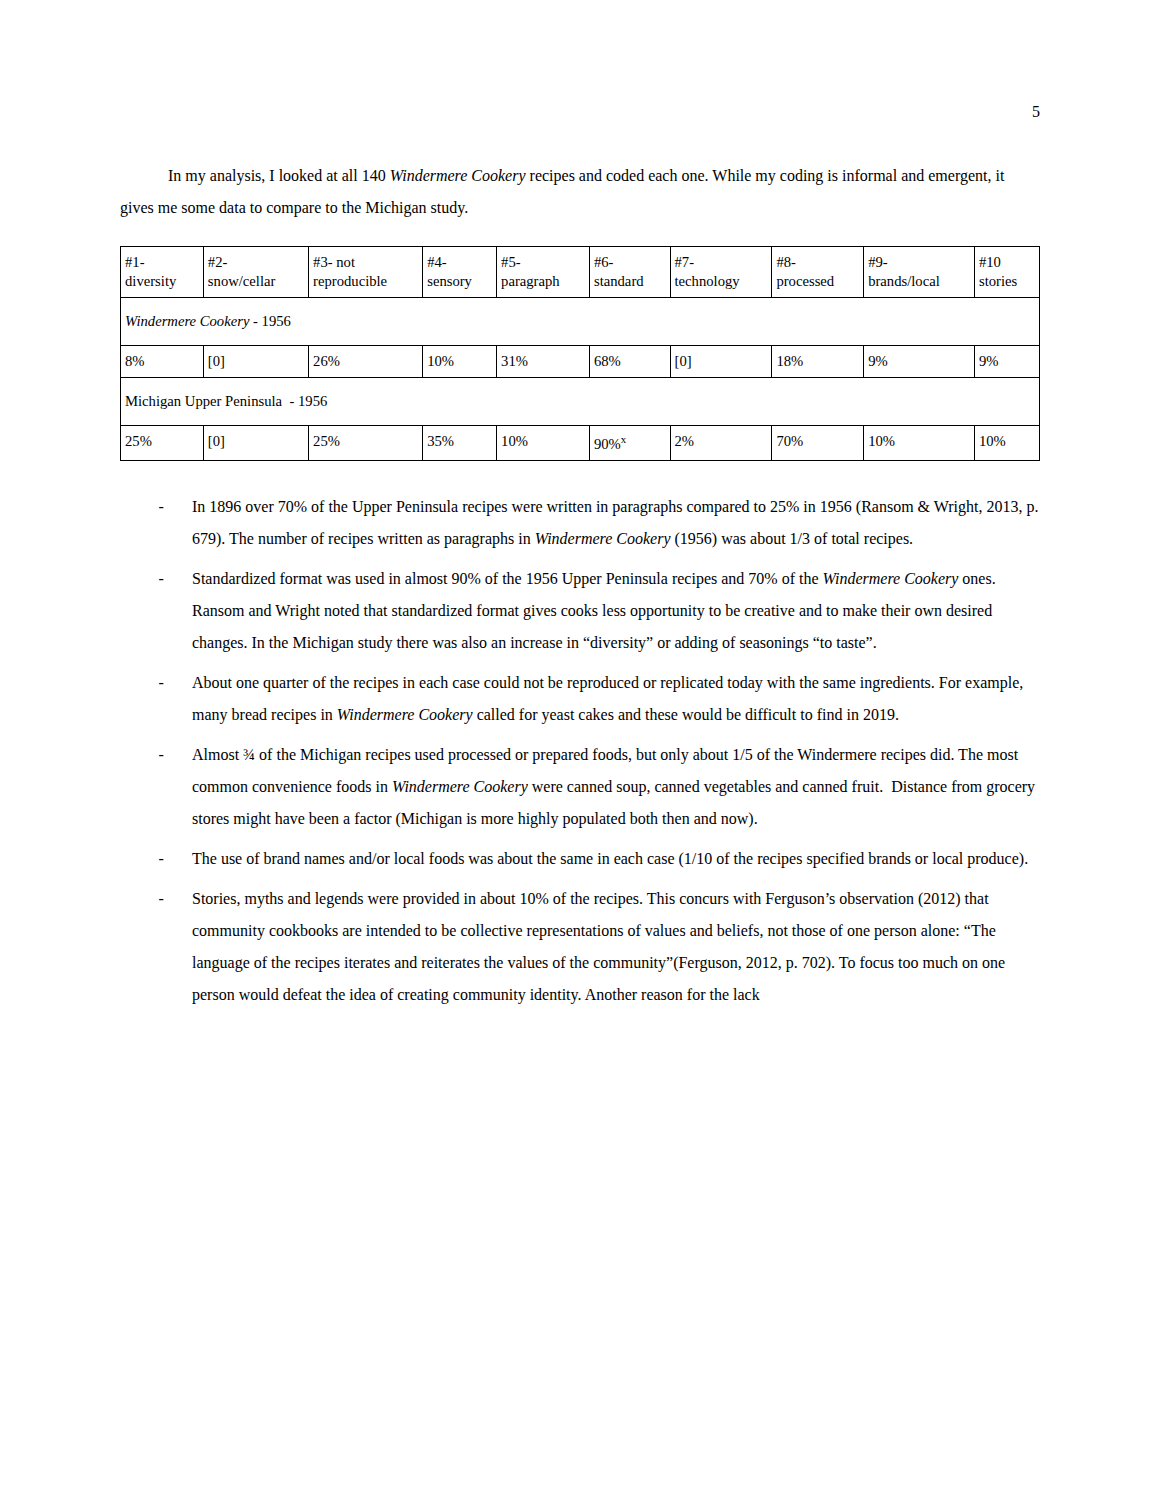5
In my analysis, I looked at all 140 Windermere Cookery recipes and coded each one. While my coding is informal and emergent, it gives me some data to compare to the Michigan study.
| #1- diversity | #2- snow/cellar | #3- not reproducible | #4- sensory | #5- paragraph | #6- standard | #7- technology | #8- processed | #9- brands/local | #10 stories |
| Windermere Cookery - 1956 |
| 8% | [0] | 26% | 10% | 31% | 68% | [0] | 18% | 9% | 9% |
| Michigan Upper Peninsula - 1956 |
| 25% | [0] | 25% | 35% | 10% | 90% x | 2% | 70% | 10% | 10% |
In 1896 over 70% of the Upper Peninsula recipes were written in paragraphs compared to 25% in 1956 (Ransom & Wright, 2013, p. 679). The number of recipes written as paragraphs in Windermere Cookery (1956) was about 1/3 of total recipes.
Standardized format was used in almost 90% of the 1956 Upper Peninsula recipes and 70% of the Windermere Cookery ones. Ransom and Wright noted that standardized format gives cooks less opportunity to be creative and to make their own desired changes. In the Michigan study there was also an increase in “diversity” or adding of seasonings “to taste”.
About one quarter of the recipes in each case could not be reproduced or replicated today with the same ingredients. For example, many bread recipes in Windermere Cookery called for yeast cakes and these would be difficult to find in 2019.
Almost ¾ of the Michigan recipes used processed or prepared foods, but only about 1/5 of the Windermere recipes did. The most common convenience foods in Windermere Cookery were canned soup, canned vegetables and canned fruit. Distance from grocery stores might have been a factor (Michigan is more highly populated both then and now).
The use of brand names and/or local foods was about the same in each case (1/10 of the recipes specified brands or local produce).
Stories, myths and legends were provided in about 10% of the recipes. This concurs with Ferguson’s observation (2012) that community cookbooks are intended to be collective representations of values and beliefs, not those of one person alone: “The language of the recipes iterates and reiterates the values of the community”(Ferguson, 2012, p. 702). To focus too much on one person would defeat the idea of creating community identity. Another reason for the lack